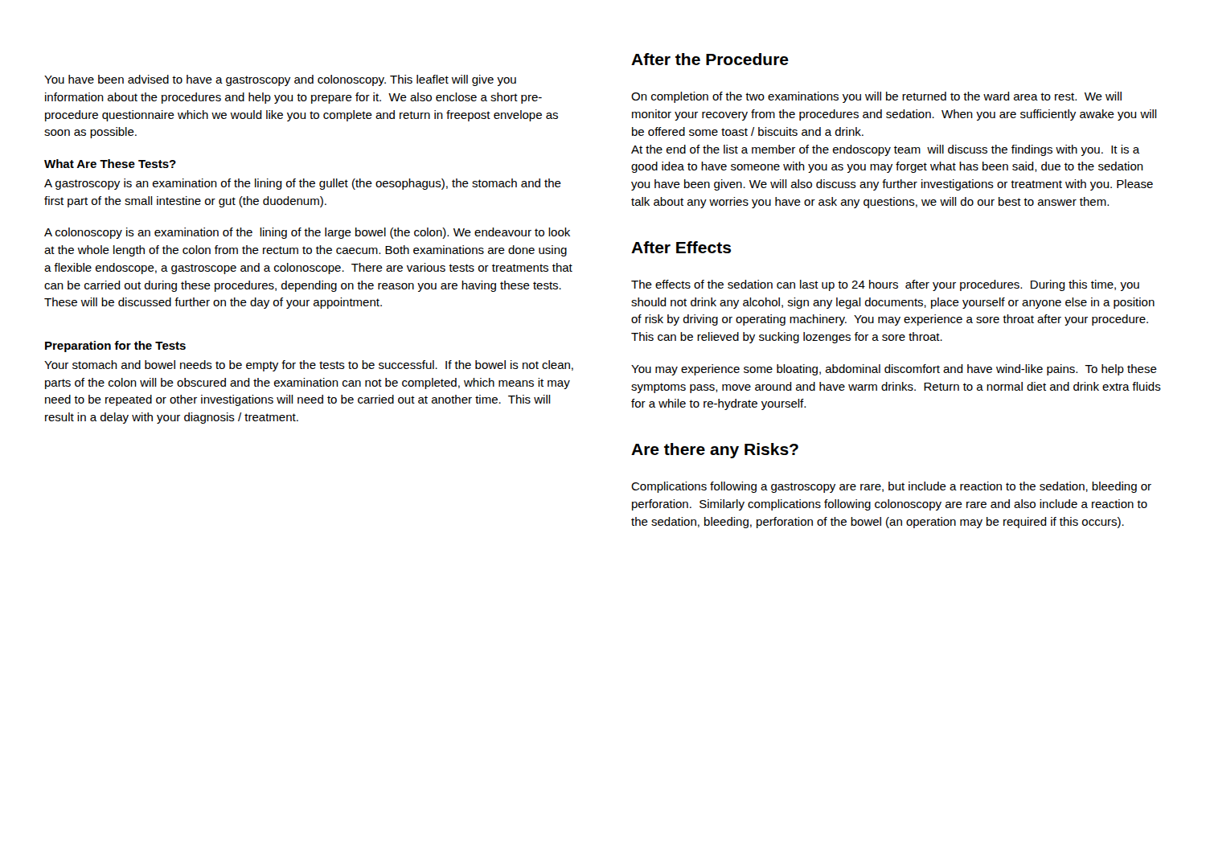You have been advised to have a gastroscopy and colonoscopy. This leaflet will give you information about the procedures and help you to prepare for it. We also enclose a short pre-procedure questionnaire which we would like you to complete and return in freepost envelope as soon as possible.
What Are These Tests?
A gastroscopy is an examination of the lining of the gullet (the oesophagus), the stomach and the first part of the small intestine or gut (the duodenum).
A colonoscopy is an examination of the lining of the large bowel (the colon). We endeavour to look at the whole length of the colon from the rectum to the caecum. Both examinations are done using a flexible endoscope, a gastroscope and a colonoscope. There are various tests or treatments that can be carried out during these procedures, depending on the reason you are having these tests. These will be discussed further on the day of your appointment.
Preparation for the Tests
Your stomach and bowel needs to be empty for the tests to be successful. If the bowel is not clean, parts of the colon will be obscured and the examination can not be completed, which means it may need to be repeated or other investigations will need to be carried out at another time. This will result in a delay with your diagnosis / treatment.
After the Procedure
On completion of the two examinations you will be returned to the ward area to rest. We will monitor your recovery from the procedures and sedation. When you are sufficiently awake you will be offered some toast / biscuits and a drink.
At the end of the list a member of the endoscopy team will discuss the findings with you. It is a good idea to have someone with you as you may forget what has been said, due to the sedation you have been given. We will also discuss any further investigations or treatment with you. Please talk about any worries you have or ask any questions, we will do our best to answer them.
After Effects
The effects of the sedation can last up to 24 hours after your procedures. During this time, you should not drink any alcohol, sign any legal documents, place yourself or anyone else in a position of risk by driving or operating machinery. You may experience a sore throat after your procedure. This can be relieved by sucking lozenges for a sore throat.
You may experience some bloating, abdominal discomfort and have wind-like pains. To help these symptoms pass, move around and have warm drinks. Return to a normal diet and drink extra fluids for a while to re-hydrate yourself.
Are there any Risks?
Complications following a gastroscopy are rare, but include a reaction to the sedation, bleeding or perforation. Similarly complications following colonoscopy are rare and also include a reaction to the sedation, bleeding, perforation of the bowel (an operation may be required if this occurs).